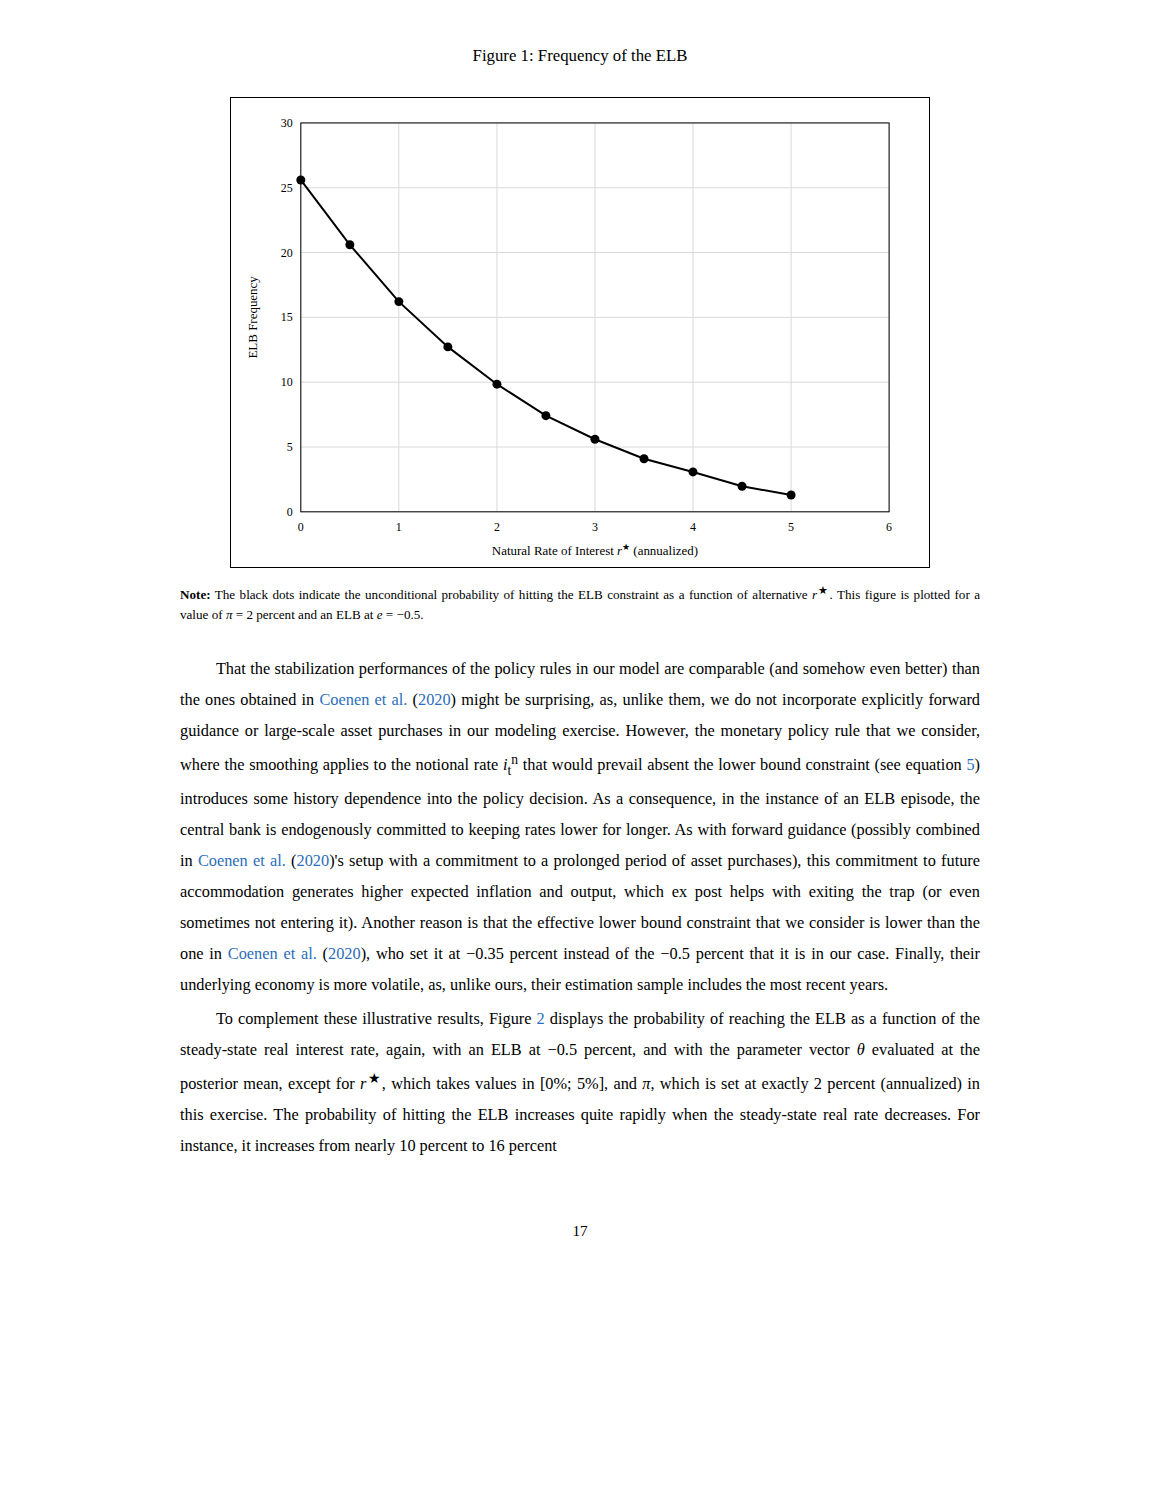Figure 1: Frequency of the ELB
0 5 10 15 20 25 30 0 1 2 3 4 5 6 ELB Frequency Natural Rate of Interest r★ (annualized)
Note: The black dots indicate the unconditional probability of hitting the ELB constraint as a function of alternative r★. This figure is plotted for a value of π = 2 percent and an ELB at e = −0.5.
That the stabilization performances of the policy rules in our model are comparable (and somehow even better) than the ones obtained in Coenen et al. (2020) might be surprising, as, unlike them, we do not incorporate explicitly forward guidance or large-scale asset purchases in our modeling exercise. However, the monetary policy rule that we consider, where the smoothing applies to the notional rate itn that would prevail absent the lower bound constraint (see equation 5) introduces some history dependence into the policy decision. As a consequence, in the instance of an ELB episode, the central bank is endogenously committed to keeping rates lower for longer. As with forward guidance (possibly combined in Coenen et al. (2020)'s setup with a commitment to a prolonged period of asset purchases), this commitment to future accommodation generates higher expected inflation and output, which ex post helps with exiting the trap (or even sometimes not entering it). Another reason is that the effective lower bound constraint that we consider is lower than the one in Coenen et al. (2020), who set it at −0.35 percent instead of the −0.5 percent that it is in our case. Finally, their underlying economy is more volatile, as, unlike ours, their estimation sample includes the most recent years.
To complement these illustrative results, Figure 2 displays the probability of reaching the ELB as a function of the steady-state real interest rate, again, with an ELB at −0.5 percent, and with the parameter vector θ evaluated at the posterior mean, except for r★, which takes values in [0%; 5%], and π, which is set at exactly 2 percent (annualized) in this exercise. The probability of hitting the ELB increases quite rapidly when the steady-state real rate decreases. For instance, it increases from nearly 10 percent to 16 percent
17